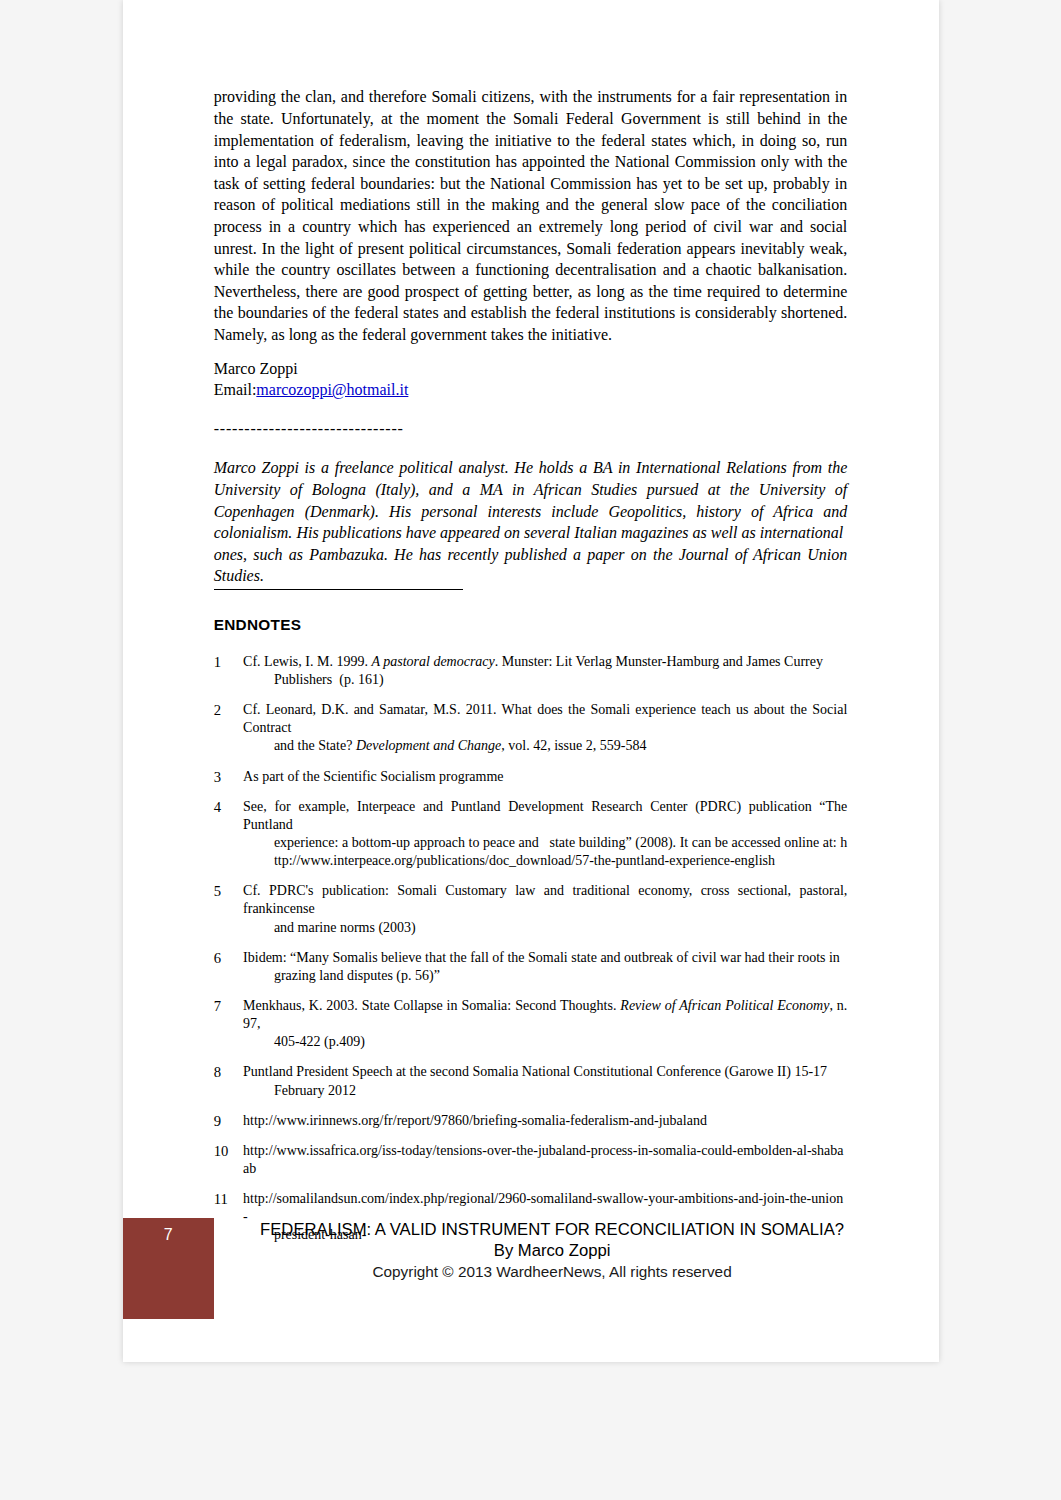providing the clan, and therefore Somali citizens, with the instruments for a fair representation in the state. Unfortunately, at the moment the Somali Federal Government is still behind in the implementation of federalism, leaving the initiative to the federal states which, in doing so, run into a legal paradox, since the constitution has appointed the National Commission only with the task of setting federal boundaries: but the National Commission has yet to be set up, probably in reason of political mediations still in the making and the general slow pace of the conciliation process in a country which has experienced an extremely long period of civil war and social unrest. In the light of present political circumstances, Somali federation appears inevitably weak, while the country oscillates between a functioning decentralisation and a chaotic balkanisation. Nevertheless, there are good prospect of getting better, as long as the time required to determine the boundaries of the federal states and establish the federal institutions is considerably shortened. Namely, as long as the federal government takes the initiative.
Marco Zoppi
Email:marcozoppi@hotmail.it
-------------------------------
Marco Zoppi is a freelance political analyst. He holds a BA in International Relations from the University of Bologna (Italy), and a MA in African Studies pursued at the University of Copenhagen (Denmark). His personal interests include Geopolitics, history of Africa and colonialism. His publications have appeared on several Italian magazines as well as international ones, such as Pambazuka. He has recently published a paper on the Journal of African Union Studies.
ENDNOTES
1 Cf. Lewis, I. M. 1999. A pastoral democracy. Munster: Lit Verlag Munster-Hamburg and James Currey Publishers (p. 161)
2 Cf. Leonard, D.K. and Samatar, M.S. 2011. What does the Somali experience teach us about the Social Contract and the State? Development and Change, vol. 42, issue 2, 559-584
3 As part of the Scientific Socialism programme
4 See, for example, Interpeace and Puntland Development Research Center (PDRC) publication “The Puntland experience: a bottom-up approach to peace and state building” (2008). It can be accessed online at: http://www.interpeace.org/publications/doc_download/57-the-puntland-experience-english
5 Cf. PDRC's publication: Somali Customary law and traditional economy, cross sectional, pastoral, frankincense and marine norms (2003)
6 Ibidem: “Many Somalis believe that the fall of the Somali state and outbreak of civil war had their roots in grazing land disputes (p. 56)”
7 Menkhaus, K. 2003. State Collapse in Somalia: Second Thoughts. Review of African Political Economy, n. 97, 405-422 (p.409)
8 Puntland President Speech at the second Somalia National Constitutional Conference (Garowe II) 15-17 February 2012
9 http://www.irinnews.org/fr/report/97860/briefing-somalia-federalism-and-jubaland
10 http://www.issafrica.org/iss-today/tensions-over-the-jubaland-process-in-somalia-could-embolden-al-shabaab
11 http://somalilandsun.com/index.php/regional/2960-somaliland-swallow-your-ambitions-and-join-the-union- president-hasan-
7
FEDERALISM: A VALID INSTRUMENT FOR RECONCILIATION IN SOMALIA?
By Marco Zoppi
Copyright © 2013 WardheerNews, All rights reserved